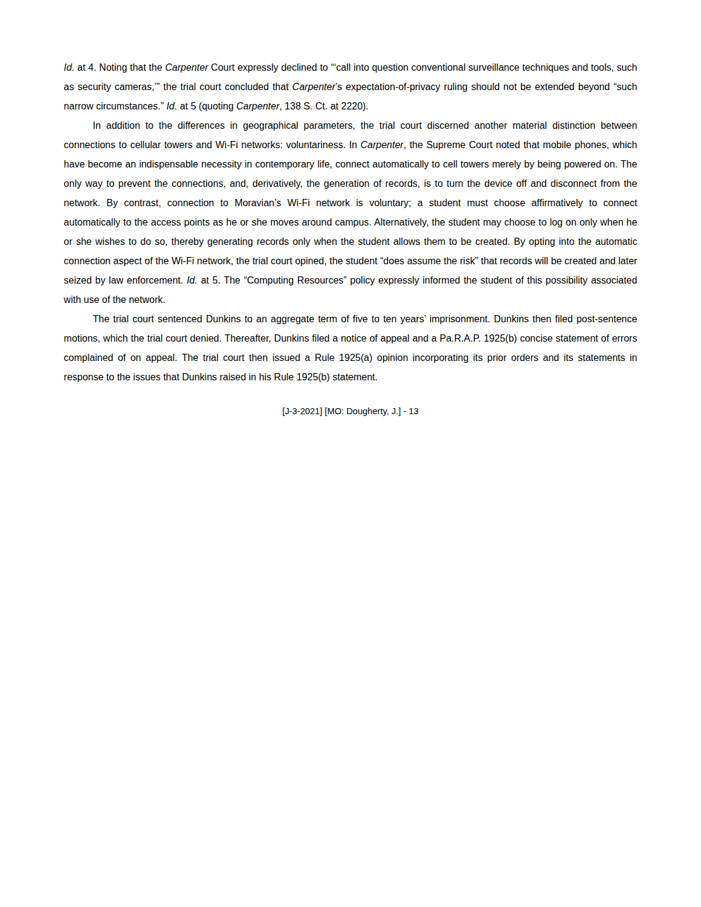Id. at 4. Noting that the Carpenter Court expressly declined to “‘call into question conventional surveillance techniques and tools, such as security cameras,’” the trial court concluded that Carpenter’s expectation-of-privacy ruling should not be extended beyond “such narrow circumstances.” Id. at 5 (quoting Carpenter, 138 S. Ct. at 2220).
In addition to the differences in geographical parameters, the trial court discerned another material distinction between connections to cellular towers and Wi-Fi networks: voluntariness. In Carpenter, the Supreme Court noted that mobile phones, which have become an indispensable necessity in contemporary life, connect automatically to cell towers merely by being powered on. The only way to prevent the connections, and, derivatively, the generation of records, is to turn the device off and disconnect from the network. By contrast, connection to Moravian’s Wi-Fi network is voluntary; a student must choose affirmatively to connect automatically to the access points as he or she moves around campus. Alternatively, the student may choose to log on only when he or she wishes to do so, thereby generating records only when the student allows them to be created. By opting into the automatic connection aspect of the Wi-Fi network, the trial court opined, the student “does assume the risk” that records will be created and later seized by law enforcement. Id. at 5. The “Computing Resources” policy expressly informed the student of this possibility associated with use of the network.
The trial court sentenced Dunkins to an aggregate term of five to ten years’ imprisonment. Dunkins then filed post-sentence motions, which the trial court denied. Thereafter, Dunkins filed a notice of appeal and a Pa.R.A.P. 1925(b) concise statement of errors complained of on appeal. The trial court then issued a Rule 1925(a) opinion incorporating its prior orders and its statements in response to the issues that Dunkins raised in his Rule 1925(b) statement.
[J-3-2021] [MO: Dougherty, J.] - 13